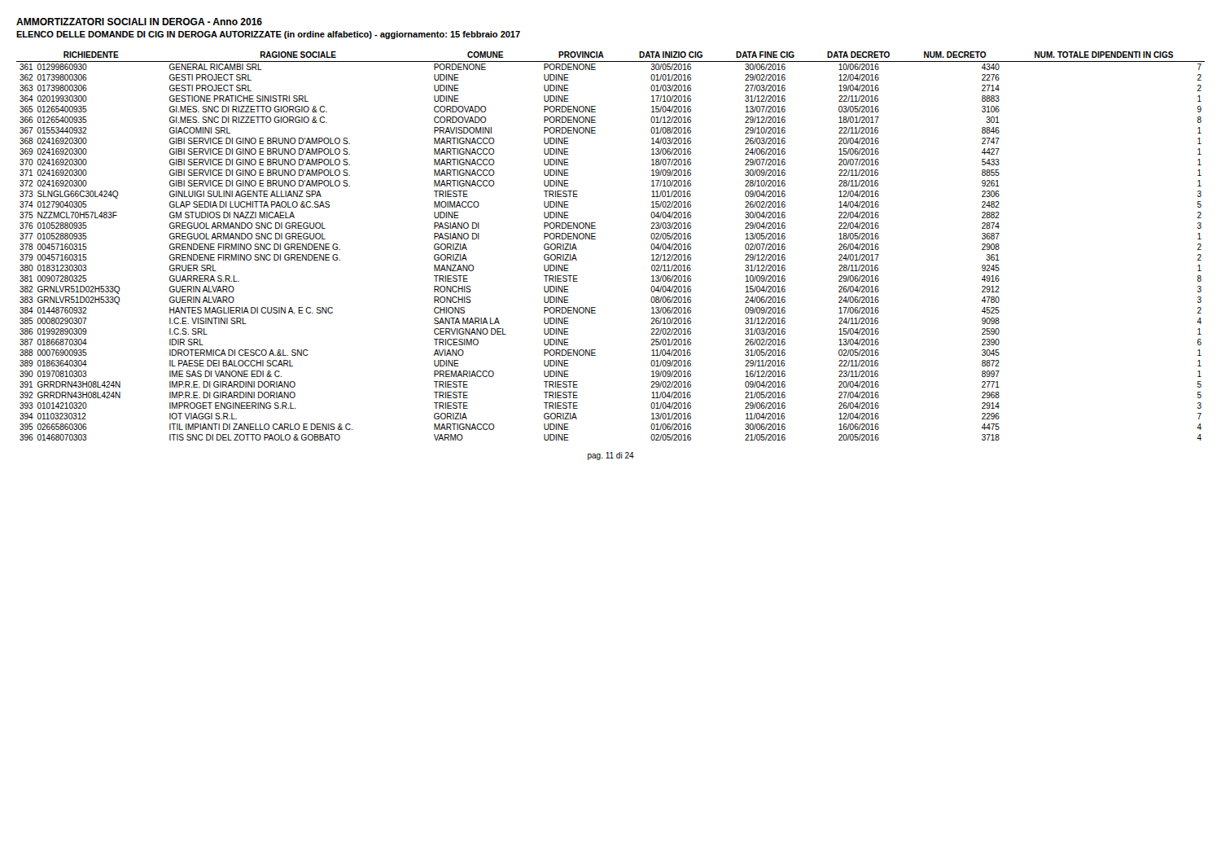AMMORTIZZATORI SOCIALI IN DEROGA - Anno 2016
ELENCO DELLE DOMANDE DI CIG IN DEROGA AUTORIZZATE (in ordine alfabetico) - aggiornamento: 15 febbraio 2017
| RICHIEDENTE | RAGIONE SOCIALE | COMUNE | PROVINCIA | DATA INIZIO CIG | DATA FINE CIG | DATA DECRETO | NUM. DECRETO | NUM. TOTALE DIPENDENTI IN CIGS |
| --- | --- | --- | --- | --- | --- | --- | --- | --- |
| 361 01299860930 | GENERAL RICAMBI SRL | PORDENONE | PORDENONE | 30/05/2016 | 30/06/2016 | 10/06/2016 | 4340 | 7 |
| 362 01739800306 | GESTI PROJECT SRL | UDINE | UDINE | 01/01/2016 | 29/02/2016 | 12/04/2016 | 2276 | 2 |
| 363 01739800306 | GESTI PROJECT SRL | UDINE | UDINE | 01/03/2016 | 27/03/2016 | 19/04/2016 | 2714 | 2 |
| 364 02019930300 | GESTIONE PRATICHE SINISTRI SRL | UDINE | UDINE | 17/10/2016 | 31/12/2016 | 22/11/2016 | 8883 | 1 |
| 365 01265400935 | GI.MES. SNC DI RIZZETTO GIORGIO & C. | CORDOVADO | PORDENONE | 15/04/2016 | 13/07/2016 | 03/05/2016 | 3106 | 9 |
| 366 01265400935 | GI.MES. SNC DI RIZZETTO GIORGIO & C. | CORDOVADO | PORDENONE | 01/12/2016 | 29/12/2016 | 18/01/2017 | 301 | 8 |
| 367 01553440932 | GIACOMINI SRL | PRAVISDOMINI | PORDENONE | 01/08/2016 | 29/10/2016 | 22/11/2016 | 8846 | 1 |
| 368 02416920300 | GIBI SERVICE DI GINO E BRUNO D'AMPOLO S. | MARTIGNACCO | UDINE | 14/03/2016 | 26/03/2016 | 20/04/2016 | 2747 | 1 |
| 369 02416920300 | GIBI SERVICE DI GINO E BRUNO D'AMPOLO S. | MARTIGNACCO | UDINE | 13/06/2016 | 24/06/2016 | 15/06/2016 | 4427 | 1 |
| 370 02416920300 | GIBI SERVICE DI GINO E BRUNO D'AMPOLO S. | MARTIGNACCO | UDINE | 18/07/2016 | 29/07/2016 | 20/07/2016 | 5433 | 1 |
| 371 02416920300 | GIBI SERVICE DI GINO E BRUNO D'AMPOLO S. | MARTIGNACCO | UDINE | 19/09/2016 | 30/09/2016 | 22/11/2016 | 8855 | 1 |
| 372 02416920300 | GIBI SERVICE DI GINO E BRUNO D'AMPOLO S. | MARTIGNACCO | UDINE | 17/10/2016 | 28/10/2016 | 28/11/2016 | 9261 | 1 |
| 373 SLNGLG66C30L424Q | GINLUIGI SULINI AGENTE ALLIANZ SPA | TRIESTE | TRIESTE | 11/01/2016 | 09/04/2016 | 12/04/2016 | 2306 | 3 |
| 374 01279040305 | GLAP SEDIA DI LUCHITTA PAOLO &C.SAS | MOIMACCO | UDINE | 15/02/2016 | 26/02/2016 | 14/04/2016 | 2482 | 5 |
| 375 NZZMCL70H57L483F | GM STUDIOS DI NAZZI MICAELA | UDINE | UDINE | 04/04/2016 | 30/04/2016 | 22/04/2016 | 2882 | 2 |
| 376 01052880935 | GREGUOL ARMANDO SNC DI GREGUOL | PASIANO DI | PORDENONE | 23/03/2016 | 29/04/2016 | 22/04/2016 | 2874 | 3 |
| 377 01052880935 | GREGUOL ARMANDO SNC DI GREGUOL | PASIANO DI | PORDENONE | 02/05/2016 | 13/05/2016 | 18/05/2016 | 3687 | 1 |
| 378 00457160315 | GRENDENE FIRMINO SNC DI GRENDENE G. | GORIZIA | GORIZIA | 04/04/2016 | 02/07/2016 | 26/04/2016 | 2908 | 2 |
| 379 00457160315 | GRENDENE FIRMINO SNC DI GRENDENE G. | GORIZIA | GORIZIA | 12/12/2016 | 29/12/2016 | 24/01/2017 | 361 | 2 |
| 380 01831230303 | GRUER SRL | MANZANO | UDINE | 02/11/2016 | 31/12/2016 | 28/11/2016 | 9245 | 1 |
| 381 00907280325 | GUARRERA S.R.L. | TRIESTE | TRIESTE | 13/06/2016 | 10/09/2016 | 29/06/2016 | 4916 | 8 |
| 382 GRNLVR51D02H533Q | GUERIN ALVARO | RONCHIS | UDINE | 04/04/2016 | 15/04/2016 | 26/04/2016 | 2912 | 3 |
| 383 GRNLVR51D02H533Q | GUERIN ALVARO | RONCHIS | UDINE | 08/06/2016 | 24/06/2016 | 24/06/2016 | 4780 | 3 |
| 384 01448760932 | HANTES MAGLIERIA DI CUSIN A. E C. SNC | CHIONS | PORDENONE | 13/06/2016 | 09/09/2016 | 17/06/2016 | 4525 | 2 |
| 385 00080290307 | I.C.E. VISINTINI SRL | SANTA MARIA LA | UDINE | 26/10/2016 | 31/12/2016 | 24/11/2016 | 9098 | 4 |
| 386 01992890309 | I.C.S. SRL | CERVIGNANO DEL | UDINE | 22/02/2016 | 31/03/2016 | 15/04/2016 | 2590 | 1 |
| 387 01866870304 | IDIR SRL | TRICESIMO | UDINE | 25/01/2016 | 26/02/2016 | 13/04/2016 | 2390 | 6 |
| 388 00076900935 | IDROTERMICA DI CESCO A.&L. SNC | AVIANO | PORDENONE | 11/04/2016 | 31/05/2016 | 02/05/2016 | 3045 | 1 |
| 389 01863640304 | IL PAESE DEI BALOCCHI SCARL | UDINE | UDINE | 01/09/2016 | 29/11/2016 | 22/11/2016 | 8872 | 1 |
| 390 01970810303 | IME SAS DI VANONE EDI & C. | PREMARIACCO | UDINE | 19/09/2016 | 16/12/2016 | 23/11/2016 | 8997 | 1 |
| 391 GRRDRN43H08L424N | IMP.R.E. DI GIRARDINI DORIANO | TRIESTE | TRIESTE | 29/02/2016 | 09/04/2016 | 20/04/2016 | 2771 | 5 |
| 392 GRRDRN43H08L424N | IMP.R.E. DI GIRARDINI DORIANO | TRIESTE | TRIESTE | 11/04/2016 | 21/05/2016 | 27/04/2016 | 2968 | 5 |
| 393 01014210320 | IMPROGET ENGINEERING S.R.L. | TRIESTE | TRIESTE | 01/04/2016 | 29/06/2016 | 26/04/2016 | 2914 | 3 |
| 394 01103230312 | IOT VIAGGI S.R.L. | GORIZIA | GORIZIA | 13/01/2016 | 11/04/2016 | 12/04/2016 | 2296 | 7 |
| 395 02665860306 | ITIL IMPIANTI DI ZANELLO CARLO E DENIS & C. | MARTIGNACCO | UDINE | 01/06/2016 | 30/06/2016 | 16/06/2016 | 4475 | 4 |
| 396 01468070303 | ITIS SNC DI DEL ZOTTO PAOLO & GOBBATO | VARMO | UDINE | 02/05/2016 | 21/05/2016 | 20/05/2016 | 3718 | 4 |
| pag. 11 di 24 |